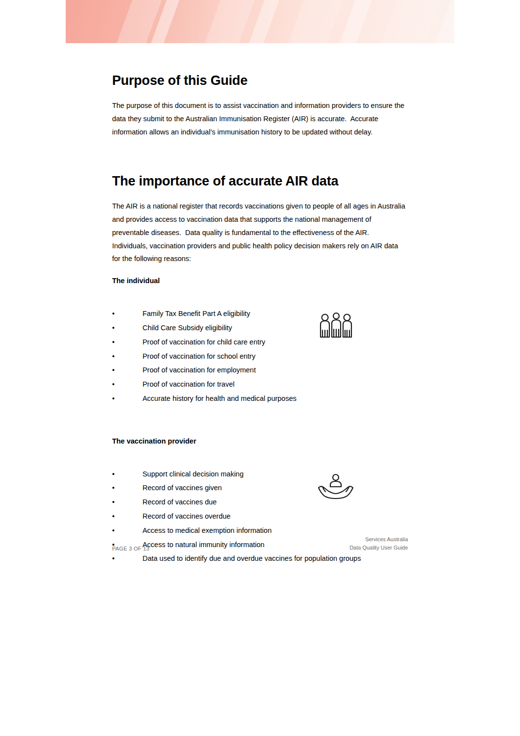Purpose of this Guide
The purpose of this document is to assist vaccination and information providers to ensure the data they submit to the Australian Immunisation Register (AIR) is accurate. Accurate information allows an individual’s immunisation history to be updated without delay.
The importance of accurate AIR data
The AIR is a national register that records vaccinations given to people of all ages in Australia and provides access to vaccination data that supports the national management of preventable diseases. Data quality is fundamental to the effectiveness of the AIR. Individuals, vaccination providers and public health policy decision makers rely on AIR data for the following reasons:
The individual
•Family Tax Benefit Part A eligibility
•Child Care Subsidy eligibility
•Proof of vaccination for child care entry
•Proof of vaccination for school entry
•Proof of vaccination for employment
•Proof of vaccination for travel
•Accurate history for health and medical purposes
The vaccination provider
•Support clinical decision making
•Record of vaccines given
•Record of vaccines due
•Record of vaccines overdue
•Access to medical exemption information
•Access to natural immunity information
•Data used to identify due and overdue vaccines for population groups
PAGE 3 OF 13
Services Australia
Data Quality User Guide